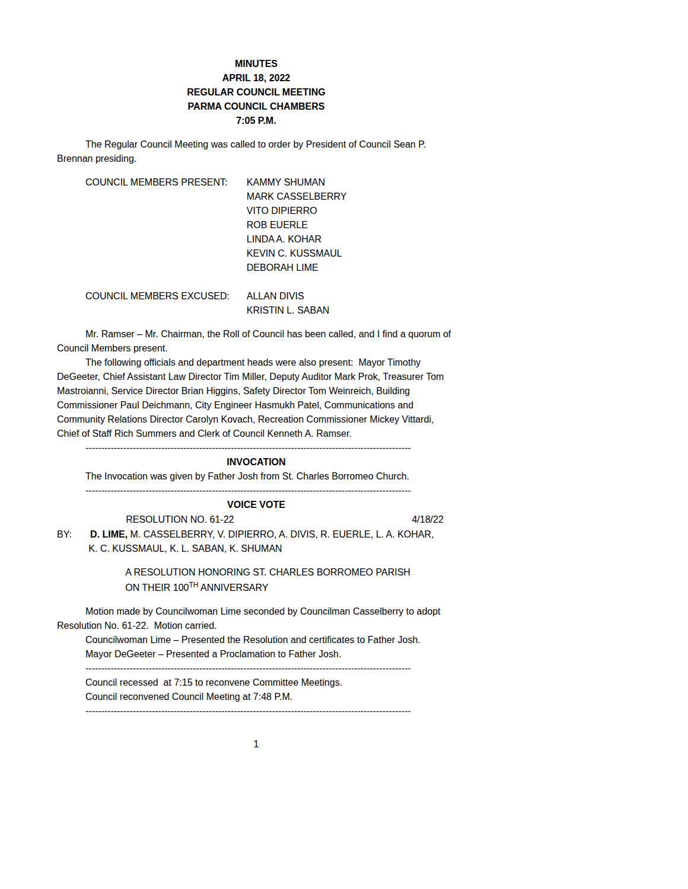MINUTES
APRIL 18, 2022
REGULAR COUNCIL MEETING
PARMA COUNCIL CHAMBERS
7:05 P.M.
The Regular Council Meeting was called to order by President of Council Sean P. Brennan presiding.
| COUNCIL MEMBERS PRESENT: | KAMMY SHUMAN MARK CASSELBERRY VITO DIPIERRO ROB EUERLE LINDA A. KOHAR KEVIN C. KUSSMAUL DEBORAH LIME |
| COUNCIL MEMBERS EXCUSED: | ALLAN DIVIS KRISTIN L. SABAN |
Mr. Ramser – Mr. Chairman, the Roll of Council has been called, and I find a quorum of Council Members present.
The following officials and department heads were also present: Mayor Timothy DeGeeter, Chief Assistant Law Director Tim Miller, Deputy Auditor Mark Prok, Treasurer Tom Mastroianni, Service Director Brian Higgins, Safety Director Tom Weinreich, Building Commissioner Paul Deichmann, City Engineer Hasmukh Patel, Communications and Community Relations Director Carolyn Kovach, Recreation Commissioner Mickey Vittardi, Chief of Staff Rich Summers and Clerk of Council Kenneth A. Ramser.
-------------------------------------------------------------------------------------------------------
INVOCATION
The Invocation was given by Father Josh from St. Charles Borromeo Church.
-------------------------------------------------------------------------------------------------------
VOICE VOTE
| RESOLUTION NO. 61-22 | 4/18/22 |
BY: D. LIME, M. CASSELBERRY, V. DIPIERRO, A. DIVIS, R. EUERLE, L. A. KOHAR,
K. C. KUSSMAUL, K. L. SABAN, K. SHUMAN
A RESOLUTION HONORING ST. CHARLES BORROMEO PARISH
ON THEIR 100TH ANNIVERSARY
Motion made by Councilwoman Lime seconded by Councilman Casselberry to adopt Resolution No. 61-22. Motion carried.
Councilwoman Lime – Presented the Resolution and certificates to Father Josh.
Mayor DeGeeter – Presented a Proclamation to Father Josh.
-------------------------------------------------------------------------------------------------------
Council recessed at 7:15 to reconvene Committee Meetings.
Council reconvened Council Meeting at 7:48 P.M.
-------------------------------------------------------------------------------------------------------
1